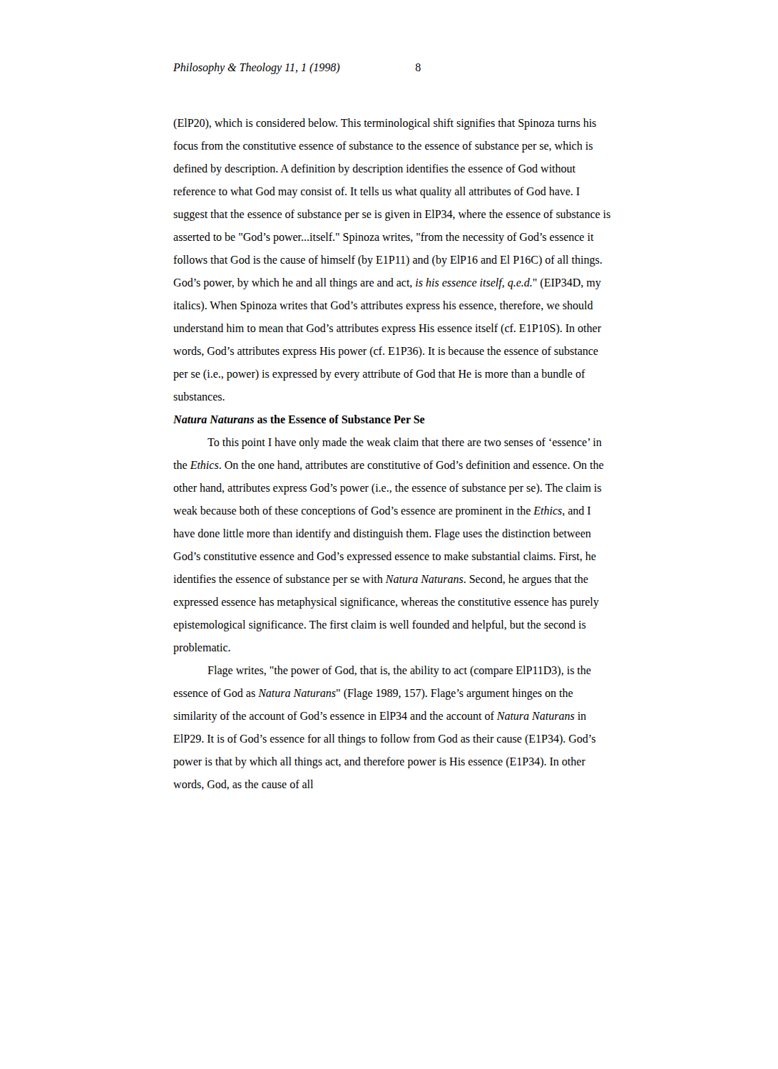Philosophy & Theology 11, 1 (1998) 8
(ElP20), which is considered below. This terminological shift signifies that Spinoza turns his focus from the constitutive essence of substance to the essence of substance per se, which is defined by description. A definition by description identifies the essence of God without reference to what God may consist of. It tells us what quality all attributes of God have. I suggest that the essence of substance per se is given in ElP34, where the essence of substance is asserted to be "God’s power...itself." Spinoza writes, "from the necessity of God’s essence it follows that God is the cause of himself (by E1P11) and (by ElP16 and El P16C) of all things. God’s power, by which he and all things are and act, is his essence itself, q.e.d." (EIP34D, my italics). When Spinoza writes that God’s attributes express his essence, therefore, we should understand him to mean that God’s attributes express His essence itself (cf. E1P10S). In other words, God’s attributes express His power (cf. E1P36). It is because the essence of substance per se (i.e., power) is expressed by every attribute of God that He is more than a bundle of substances.
Natura Naturans as the Essence of Substance Per Se
To this point I have only made the weak claim that there are two senses of ‘essence’ in the Ethics. On the one hand, attributes are constitutive of God’s definition and essence. On the other hand, attributes express God’s power (i.e., the essence of substance per se). The claim is weak because both of these conceptions of God’s essence are prominent in the Ethics, and I have done little more than identify and distinguish them. Flage uses the distinction between God’s constitutive essence and God’s expressed essence to make substantial claims. First, he identifies the essence of substance per se with Natura Naturans. Second, he argues that the expressed essence has metaphysical significance, whereas the constitutive essence has purely epistemological significance. The first claim is well founded and helpful, but the second is problematic.
Flage writes, "the power of God, that is, the ability to act (compare ElP11D3), is the essence of God as Natura Naturans" (Flage 1989, 157). Flage’s argument hinges on the similarity of the account of God’s essence in ElP34 and the account of Natura Naturans in ElP29. It is of God’s essence for all things to follow from God as their cause (E1P34). God’s power is that by which all things act, and therefore power is His essence (E1P34). In other words, God, as the cause of all